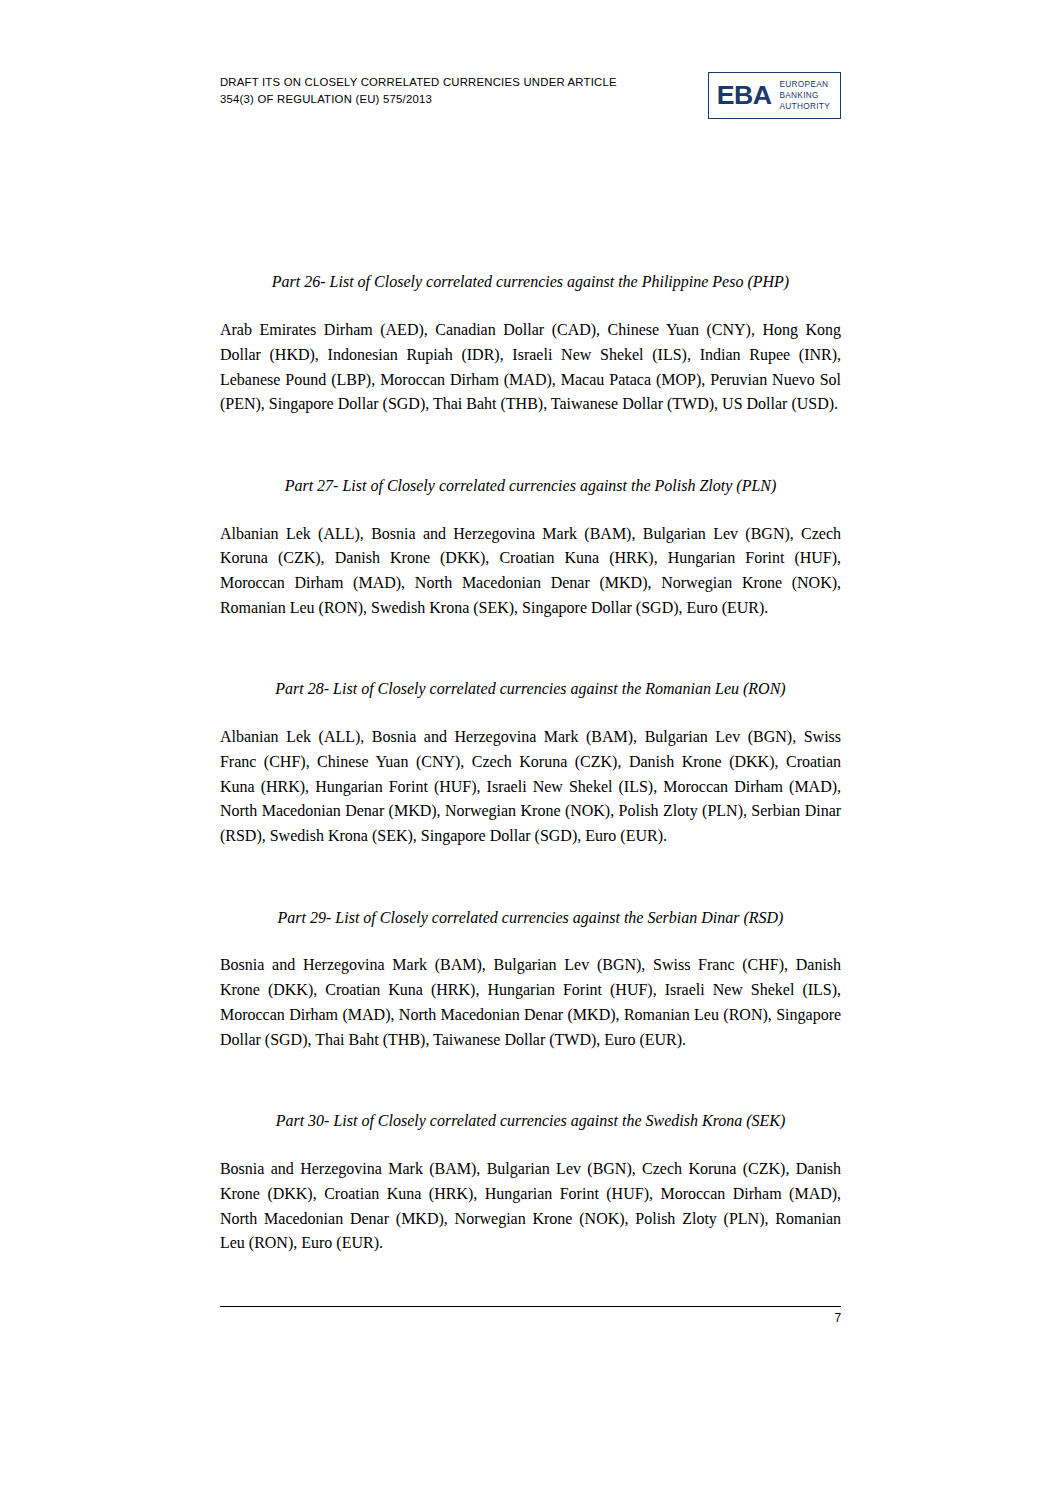Draft ITS on closely correlated currencies under Article
354(3) of Regulation (EU) 575/2013
EBA European
Banking
Authority
Part 26- List of Closely correlated currencies against the Philippine Peso (PHP)
Arab Emirates Dirham (AED), Canadian Dollar (CAD), Chinese Yuan (CNY), Hong Kong Dollar (HKD), Indonesian Rupiah (IDR), Israeli New Shekel (ILS), Indian Rupee (INR), Lebanese Pound (LBP), Moroccan Dirham (MAD), Macau Pataca (MOP), Peruvian Nuevo Sol (PEN), Singapore Dollar (SGD), Thai Baht (THB), Taiwanese Dollar (TWD), US Dollar (USD).
Part 27- List of Closely correlated currencies against the Polish Zloty (PLN)
Albanian Lek (ALL), Bosnia and Herzegovina Mark (BAM), Bulgarian Lev (BGN), Czech Koruna (CZK), Danish Krone (DKK), Croatian Kuna (HRK), Hungarian Forint (HUF), Moroccan Dirham (MAD), North Macedonian Denar (MKD), Norwegian Krone (NOK), Romanian Leu (RON), Swedish Krona (SEK), Singapore Dollar (SGD), Euro (EUR).
Part 28- List of Closely correlated currencies against the Romanian Leu (RON)
Albanian Lek (ALL), Bosnia and Herzegovina Mark (BAM), Bulgarian Lev (BGN), Swiss Franc (CHF), Chinese Yuan (CNY), Czech Koruna (CZK), Danish Krone (DKK), Croatian Kuna (HRK), Hungarian Forint (HUF), Israeli New Shekel (ILS), Moroccan Dirham (MAD), North Macedonian Denar (MKD), Norwegian Krone (NOK), Polish Zloty (PLN), Serbian Dinar (RSD), Swedish Krona (SEK), Singapore Dollar (SGD), Euro (EUR).
Part 29- List of Closely correlated currencies against the Serbian Dinar (RSD)
Bosnia and Herzegovina Mark (BAM), Bulgarian Lev (BGN), Swiss Franc (CHF), Danish Krone (DKK), Croatian Kuna (HRK), Hungarian Forint (HUF), Israeli New Shekel (ILS), Moroccan Dirham (MAD), North Macedonian Denar (MKD), Romanian Leu (RON), Singapore Dollar (SGD), Thai Baht (THB), Taiwanese Dollar (TWD), Euro (EUR).
Part 30- List of Closely correlated currencies against the Swedish Krona (SEK)
Bosnia and Herzegovina Mark (BAM), Bulgarian Lev (BGN), Czech Koruna (CZK), Danish Krone (DKK), Croatian Kuna (HRK), Hungarian Forint (HUF), Moroccan Dirham (MAD), North Macedonian Denar (MKD), Norwegian Krone (NOK), Polish Zloty (PLN), Romanian Leu (RON), Euro (EUR).
7